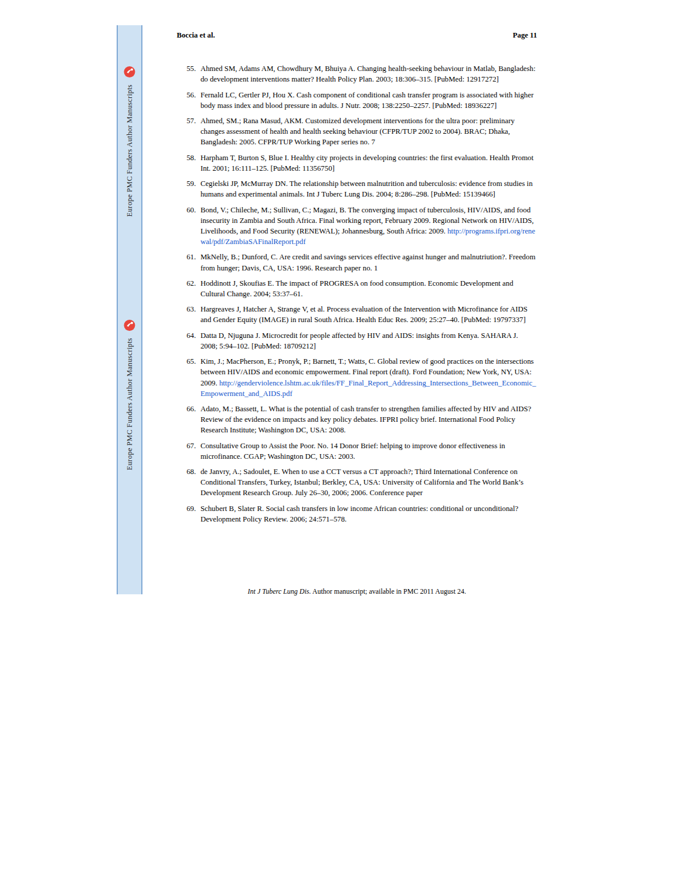Europe PMC Funders Author Manuscripts
Europe PMC Funders Author Manuscripts
Boccia et al. Page 11
55. Ahmed SM, Adams AM, Chowdhury M, Bhuiya A. Changing health-seeking behaviour in Matlab, Bangladesh: do development interventions matter? Health Policy Plan. 2003; 18:306–315. [PubMed: 12917272]
56. Fernald LC, Gertler PJ, Hou X. Cash component of conditional cash transfer program is associated with higher body mass index and blood pressure in adults. J Nutr. 2008; 138:2250–2257. [PubMed: 18936227]
57. Ahmed, SM.; Rana Masud, AKM. Customized development interventions for the ultra poor: preliminary changes assessment of health and health seeking behaviour (CFPR/TUP 2002 to 2004). BRAC; Dhaka, Bangladesh: 2005. CFPR/TUP Working Paper series no. 7
58. Harpham T, Burton S, Blue I. Healthy city projects in developing countries: the first evaluation. Health Promot Int. 2001; 16:111–125. [PubMed: 11356750]
59. Cegielski JP, McMurray DN. The relationship between malnutrition and tuberculosis: evidence from studies in humans and experimental animals. Int J Tuberc Lung Dis. 2004; 8:286–298. [PubMed: 15139466]
60. Bond, V.; Chileche, M.; Sullivan, C.; Magazi, B. The converging impact of tuberculosis, HIV/AIDS, and food insecurity in Zambia and South Africa. Final working report, February 2009. Regional Network on HIV/AIDS, Livelihoods, and Food Security (RENEWAL); Johannesburg, South Africa: 2009. http://programs.ifpri.org/renewal/pdf/ZambiaSAFinalReport.pdf
61. MkNelly, B.; Dunford, C. Are credit and savings services effective against hunger and malnutriution?. Freedom from hunger; Davis, CA, USA: 1996. Research paper no. 1
62. Hoddinott J, Skoufias E. The impact of PROGRESA on food consumption. Economic Development and Cultural Change. 2004; 53:37–61.
63. Hargreaves J, Hatcher A, Strange V, et al. Process evaluation of the Intervention with Microfinance for AIDS and Gender Equity (IMAGE) in rural South Africa. Health Educ Res. 2009; 25:27–40. [PubMed: 19797337]
64. Datta D, Njuguna J. Microcredit for people affected by HIV and AIDS: insights from Kenya. SAHARA J. 2008; 5:94–102. [PubMed: 18709212]
65. Kim, J.; MacPherson, E.; Pronyk, P.; Barnett, T.; Watts, C. Global review of good practices on the intersections between HIV/AIDS and economic empowerment. Final report (draft). Ford Foundation; New York, NY, USA: 2009. http://genderviolence.lshtm.ac.uk/files/FF_Final_Report_Addressing_Intersections_Between_Economic_Empowerment_and_AIDS.pdf
66. Adato, M.; Bassett, L. What is the potential of cash transfer to strengthen families affected by HIV and AIDS? Review of the evidence on impacts and key policy debates. IFPRI policy brief. International Food Policy Research Institute; Washington DC, USA: 2008.
67. Consultative Group to Assist the Poor. No. 14 Donor Brief: helping to improve donor effectiveness in microfinance. CGAP; Washington DC, USA: 2003.
68. de Janvry, A.; Sadoulet, E. When to use a CCT versus a CT approach?; Third International Conference on Conditional Transfers, Turkey, Istanbul; Berkley, CA, USA: University of California and The World Bank’s Development Research Group. July 26–30, 2006; 2006. Conference paper
69. Schubert B, Slater R. Social cash transfers in low income African countries: conditional or unconditional? Development Policy Review. 2006; 24:571–578.
Int J Tuberc Lung Dis. Author manuscript; available in PMC 2011 August 24.